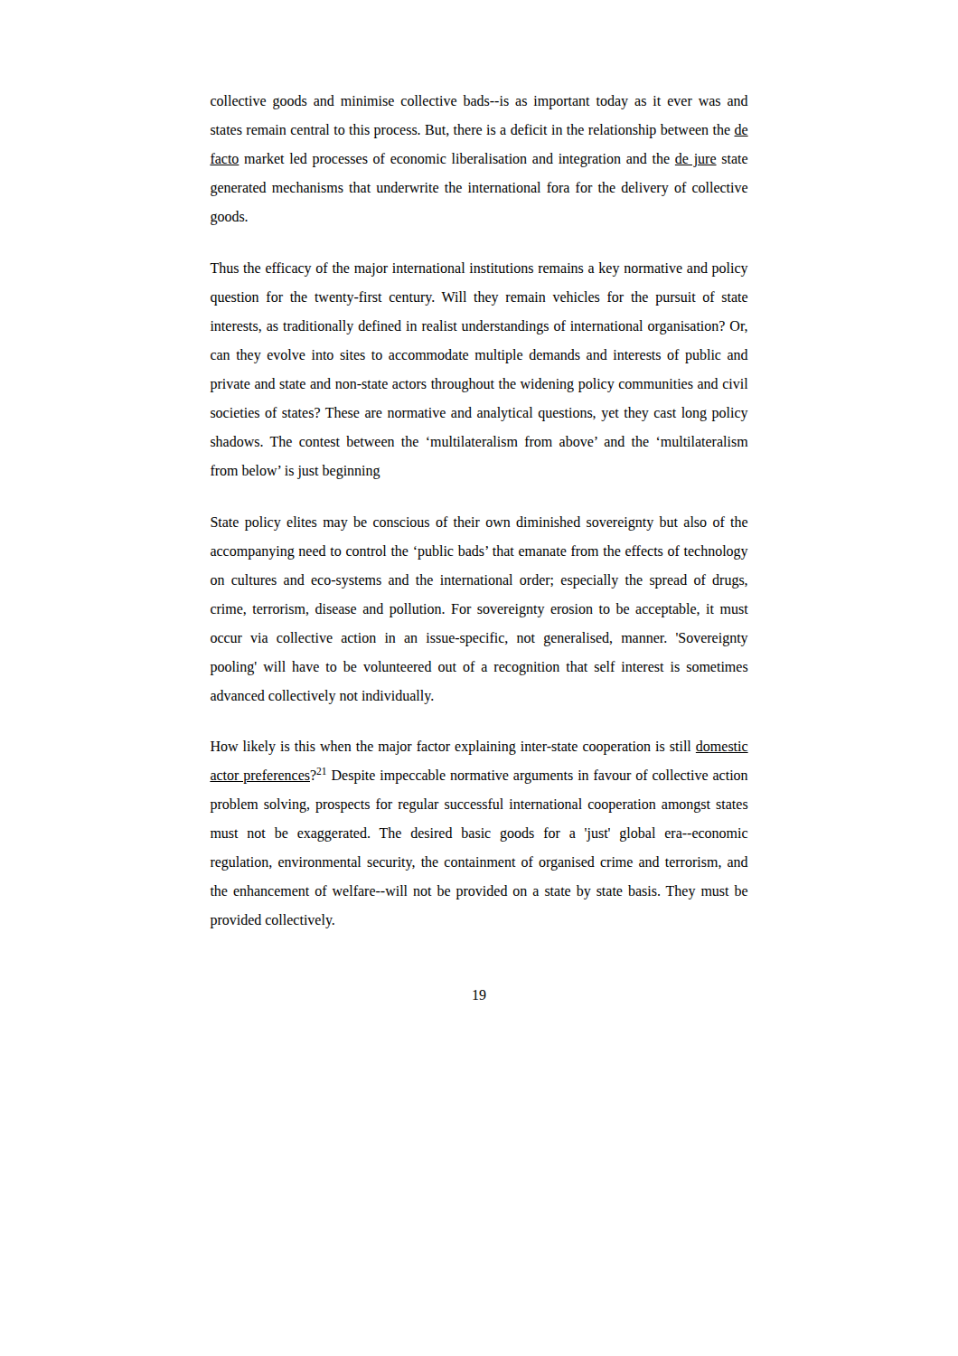collective goods and minimise collective bads--is as important today as it ever was and states remain central to this process. But, there is a deficit in the relationship between the de facto market led processes of economic liberalisation and integration and the de jure state generated mechanisms that underwrite the international fora for the delivery of collective goods.
Thus the efficacy of the major international institutions remains a key normative and policy question for the twenty-first century. Will they remain vehicles for the pursuit of state interests, as traditionally defined in realist understandings of international organisation? Or, can they evolve into sites to accommodate multiple demands and interests of public and private and state and non-state actors throughout the widening policy communities and civil societies of states? These are normative and analytical questions, yet they cast long policy shadows. The contest between the ‘multilateralism from above’ and the ‘multilateralism from below’ is just beginning
State policy elites may be conscious of their own diminished sovereignty but also of the accompanying need to control the ‘public bads’ that emanate from the effects of technology on cultures and eco-systems and the international order; especially the spread of drugs, crime, terrorism, disease and pollution. For sovereignty erosion to be acceptable, it must occur via collective action in an issue-specific, not generalised, manner. 'Sovereignty pooling' will have to be volunteered out of a recognition that self interest is sometimes advanced collectively not individually.
How likely is this when the major factor explaining inter-state cooperation is still domestic actor preferences?21 Despite impeccable normative arguments in favour of collective action problem solving, prospects for regular successful international cooperation amongst states must not be exaggerated. The desired basic goods for a 'just' global era--economic regulation, environmental security, the containment of organised crime and terrorism, and the enhancement of welfare--will not be provided on a state by state basis. They must be provided collectively.
19